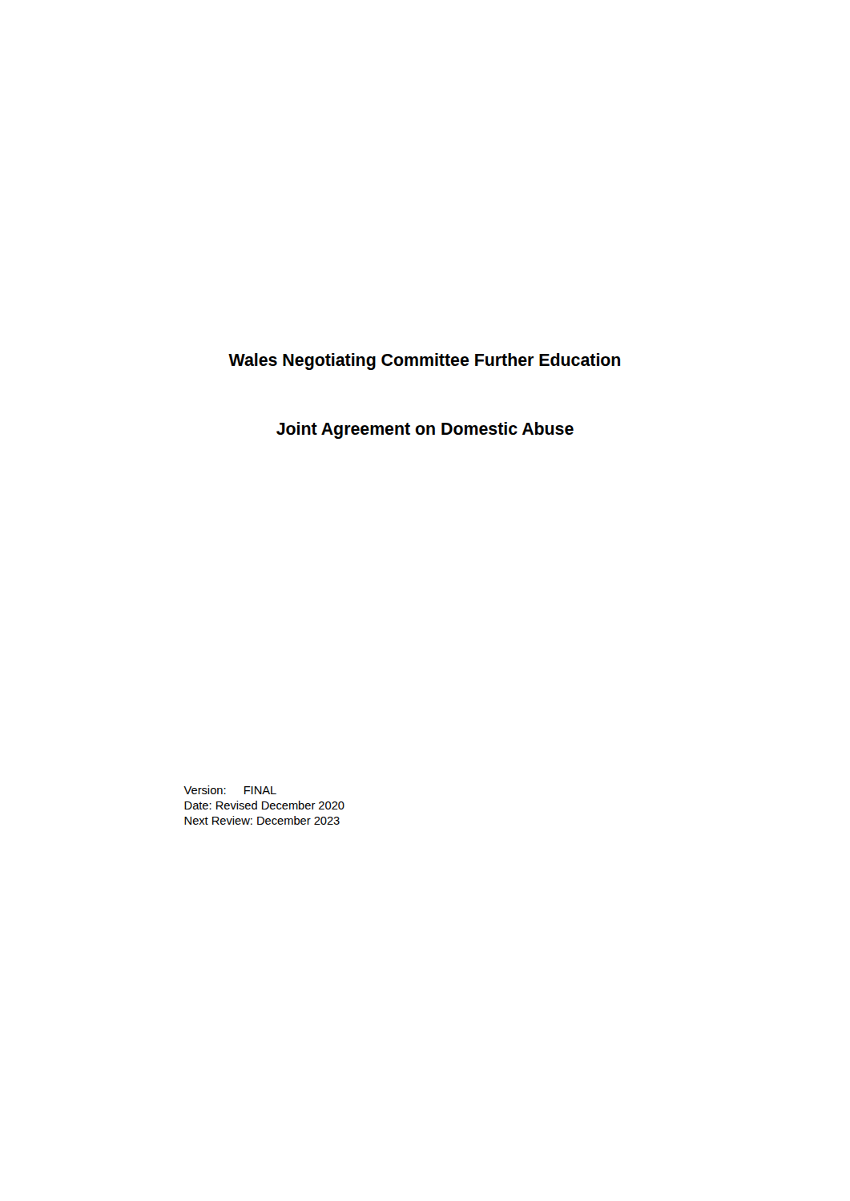Wales Negotiating Committee Further Education
Joint Agreement on Domestic Abuse
Version: FINAL
Date: Revised December 2020
Next Review: December 2023